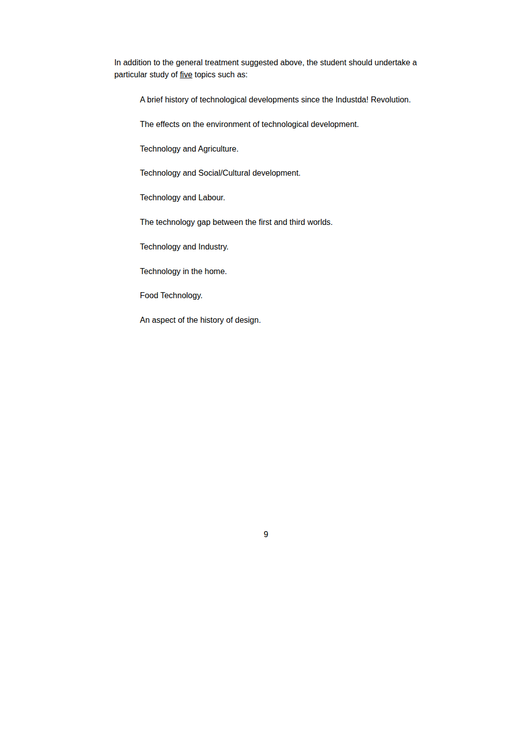In addition to the general treatment suggested above, the student should undertake a particular study of five topics such as:
A brief history of technological developments since the Industda! Revolution.
The effects on the environment of technological development.
Technology and Agriculture.
Technology and Social/Cultural development.
Technology and Labour.
The technology gap between the first and third worlds.
Technology and Industry.
Technology in the home.
Food Technology.
An aspect of the history of design.
9